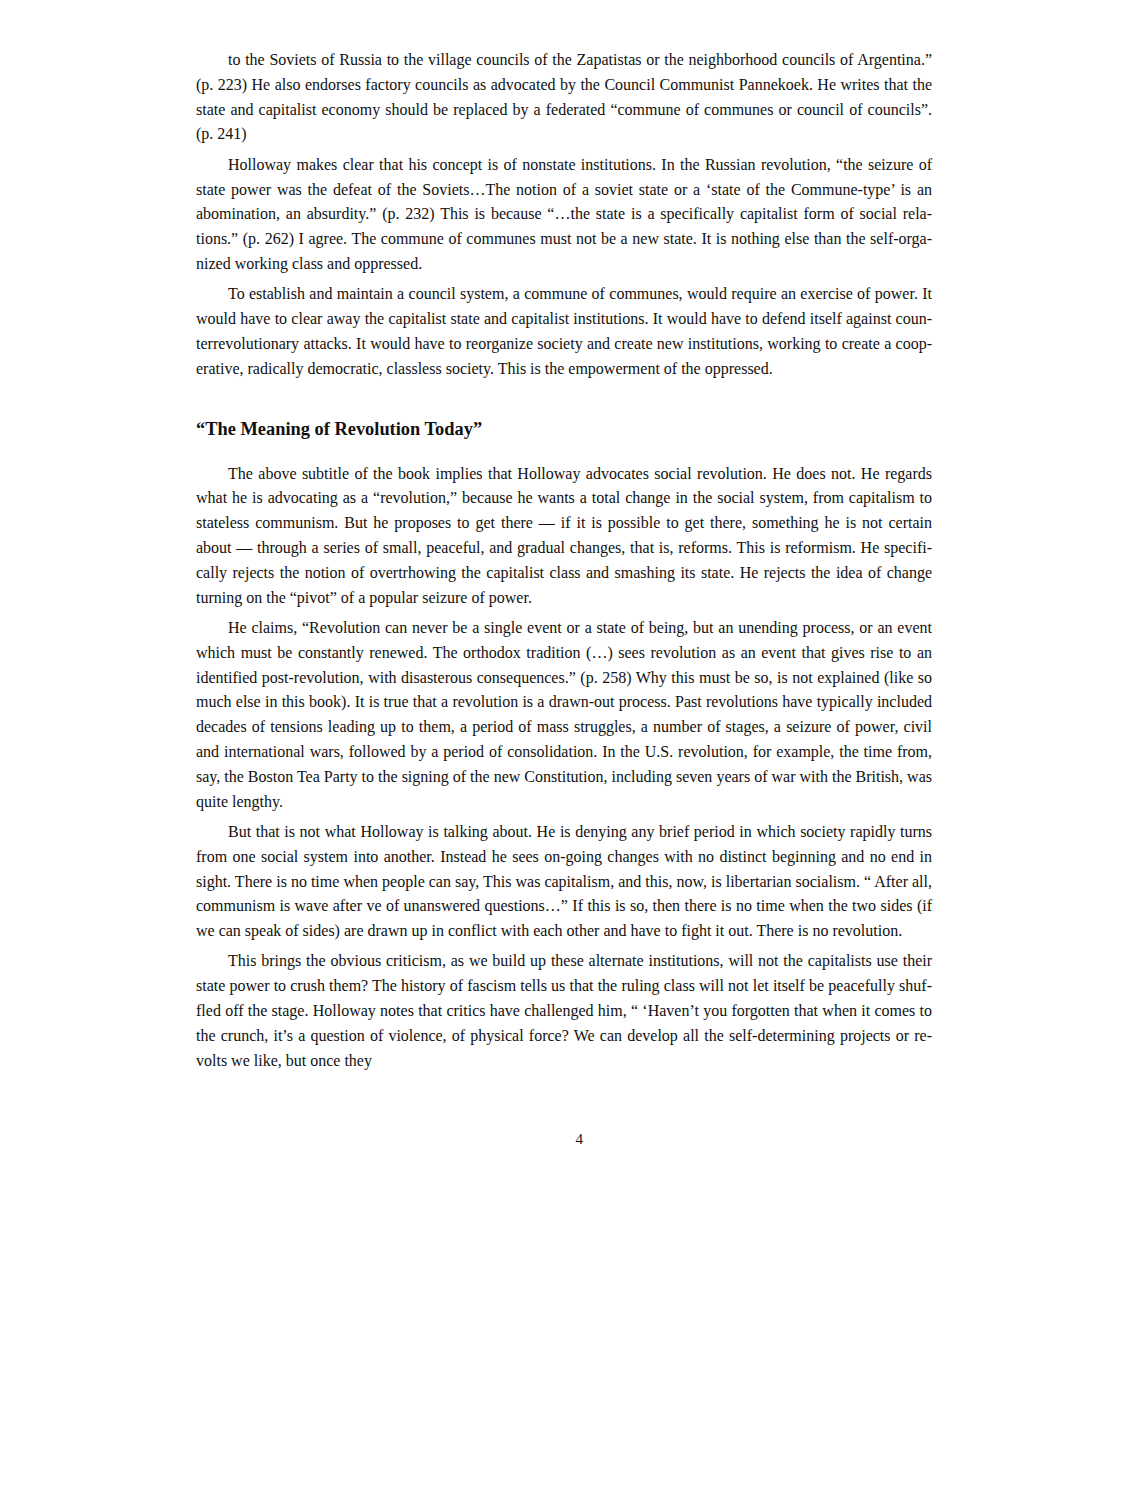to the Soviets of Russia to the village councils of the Zapatistas or the neighborhood councils of Argentina.” (p. 223) He also endorses factory councils as advocated by the Council Communist Pannekoek. He writes that the state and capitalist economy should be replaced by a federated “commune of communes or council of councils”. (p. 241)
Holloway makes clear that his concept is of nonstate institutions. In the Russian revolution, “the seizure of state power was the defeat of the Soviets…The notion of a soviet state or a ‘state of the Commune-type’ is an abomination, an absurdity.” (p. 232) This is because “…the state is a specifically capitalist form of social relations.” (p. 262) I agree. The commune of communes must not be a new state. It is nothing else than the self-organized working class and oppressed.
To establish and maintain a council system, a commune of communes, would require an exercise of power. It would have to clear away the capitalist state and capitalist institutions. It would have to defend itself against counterrevolutionary attacks. It would have to reorganize society and create new institutions, working to create a cooperative, radically democratic, classless society. This is the empowerment of the oppressed.
“The Meaning of Revolution Today”
The above subtitle of the book implies that Holloway advocates social revolution. He does not. He regards what he is advocating as a “revolution,” because he wants a total change in the social system, from capitalism to stateless communism. But he proposes to get there — if it is possible to get there, something he is not certain about — through a series of small, peaceful, and gradual changes, that is, reforms. This is reformism. He specifically rejects the notion of overtrhowing the capitalist class and smashing its state. He rejects the idea of change turning on the “pivot” of a popular seizure of power.
He claims, “Revolution can never be a single event or a state of being, but an unending process, or an event which must be constantly renewed. The orthodox tradition (…) sees revolution as an event that gives rise to an identified post-revolution, with disasterous consequences.” (p. 258) Why this must be so, is not explained (like so much else in this book). It is true that a revolution is a drawn-out process. Past revolutions have typically included decades of tensions leading up to them, a period of mass struggles, a number of stages, a seizure of power, civil and international wars, followed by a period of consolidation. In the U.S. revolution, for example, the time from, say, the Boston Tea Party to the signing of the new Constitution, including seven years of war with the British, was quite lengthy.
But that is not what Holloway is talking about. He is denying any brief period in which society rapidly turns from one social system into another. Instead he sees on-going changes with no distinct beginning and no end in sight. There is no time when people can say, This was capitalism, and this, now, is libertarian socialism. “ After all, communism is wave after ve of unanswered questions…” If this is so, then there is no time when the two sides (if we can speak of sides) are drawn up in conflict with each other and have to fight it out. There is no revolution.
This brings the obvious criticism, as we build up these alternate institutions, will not the capitalists use their state power to crush them? The history of fascism tells us that the ruling class will not let itself be peacefully shuffled off the stage. Holloway notes that critics have challenged him, “ ‘Haven’t you forgotten that when it comes to the crunch, it’s a question of violence, of physical force? We can develop all the self-determining projects or revolts we like, but once they
4